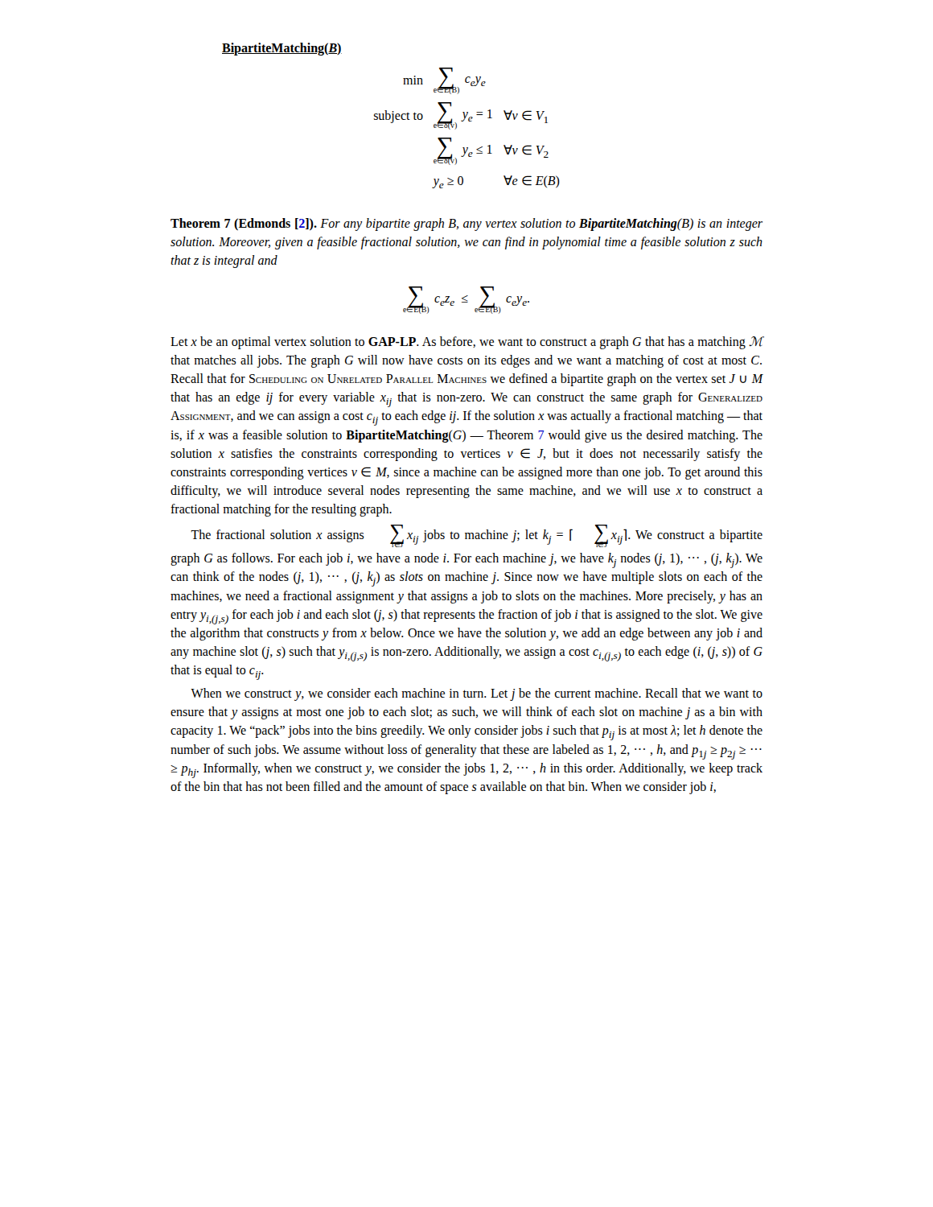BipartiteMatching(B)
| min | ∑ e∈E(B) c e y e | |
| subject to | ∑ e∈δ(v) y e = 1 | ∀ v ∈ V 1 |
| | ∑ e∈δ(v) y e ≤ 1 | ∀ v ∈ V 2 |
| | y e ≥ 0 | ∀ e ∈ E ( B ) |
Theorem 7 (Edmonds [2]). For any bipartite graph B, any vertex solution to BipartiteMatching(B) is an integer solution. Moreover, given a feasible fractional solution, we can find in polynomial time a feasible solution z such that z is integral and
∑e∈E(B) ceze ≤ ∑e∈E(B) ceye.
Let x be an optimal vertex solution to GAP-LP. As before, we want to construct a graph G that has a matching ℳ that matches all jobs. The graph G will now have costs on its edges and we want a matching of cost at most C. Recall that for Scheduling on Unrelated Parallel Machines we defined a bipartite graph on the vertex set J ∪ M that has an edge ij for every variable xij that is non-zero. We can construct the same graph for Generalized Assignment, and we can assign a cost cij to each edge ij. If the solution x was actually a fractional matching — that is, if x was a feasible solution to BipartiteMatching(G) — Theorem 7 would give us the desired matching. The solution x satisfies the constraints corresponding to vertices v ∈ J, but it does not necessarily satisfy the constraints corresponding vertices v ∈ M, since a machine can be assigned more than one job. To get around this difficulty, we will introduce several nodes representing the same machine, and we will use x to construct a fractional matching for the resulting graph.
The fractional solution x assigns ∑i∈J xij jobs to machine j; let kj = ⌈∑i∈J xij⌉. We construct a bipartite graph G as follows. For each job i, we have a node i. For each machine j, we have kj nodes (j, 1), ··· , (j, kj). We can think of the nodes (j, 1), ··· , (j, kj) as slots on machine j. Since now we have multiple slots on each of the machines, we need a fractional assignment y that assigns a job to slots on the machines. More precisely, y has an entry yi,(j,s) for each job i and each slot (j, s) that represents the fraction of job i that is assigned to the slot. We give the algorithm that constructs y from x below. Once we have the solution y, we add an edge between any job i and any machine slot (j, s) such that yi,(j,s) is non-zero. Additionally, we assign a cost ci,(j,s) to each edge (i, (j, s)) of G that is equal to cij.
When we construct y, we consider each machine in turn. Let j be the current machine. Recall that we want to ensure that y assigns at most one job to each slot; as such, we will think of each slot on machine j as a bin with capacity 1. We “pack” jobs into the bins greedily. We only consider jobs i such that pij is at most λ; let h denote the number of such jobs. We assume without loss of generality that these are labeled as 1, 2, ··· , h, and p1j ≥ p2j ≥ ··· ≥ phj. Informally, when we construct y, we consider the jobs 1, 2, ··· , h in this order. Additionally, we keep track of the bin that has not been filled and the amount of space s available on that bin. When we consider job i,